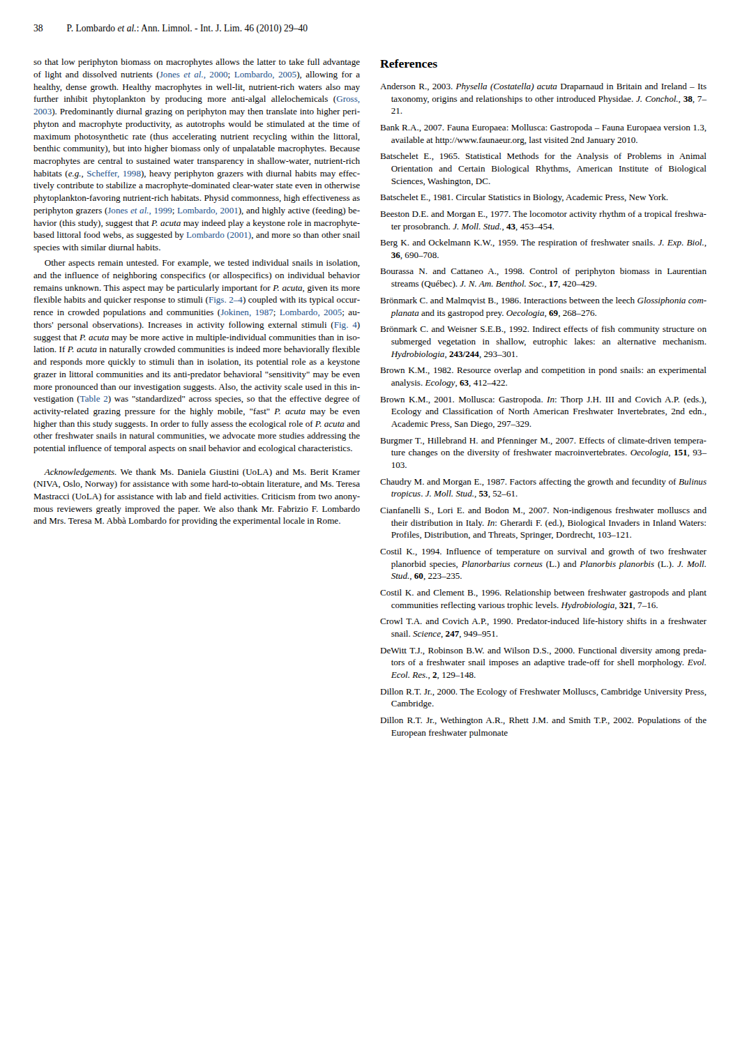38 P. Lombardo et al.: Ann. Limnol. - Int. J. Lim. 46 (2010) 29–40
so that low periphyton biomass on macrophytes allows the latter to take full advantage of light and dissolved nutrients (Jones et al., 2000; Lombardo, 2005), allowing for a healthy, dense growth. Healthy macrophytes in well-lit, nutrient-rich waters also may further inhibit phytoplankton by producing more anti-algal allelochemicals (Gross, 2003). Predominantly diurnal grazing on periphyton may then translate into higher periphyton and macrophyte productivity, as autotrophs would be stimulated at the time of maximum photosynthetic rate (thus accelerating nutrient recycling within the littoral, benthic community), but into higher biomass only of unpalatable macrophytes. Because macrophytes are central to sustained water transparency in shallow-water, nutrient-rich habitats (e.g., Scheffer, 1998), heavy periphyton grazers with diurnal habits may effectively contribute to stabilize a macrophyte-dominated clear-water state even in otherwise phytoplankton-favoring nutrient-rich habitats. Physid commonness, high effectiveness as periphyton grazers (Jones et al., 1999; Lombardo, 2001), and highly active (feeding) behavior (this study), suggest that P. acuta may indeed play a keystone role in macrophyte-based littoral food webs, as suggested by Lombardo (2001), and more so than other snail species with similar diurnal habits.
Other aspects remain untested. For example, we tested individual snails in isolation, and the influence of neighboring conspecifics (or allospecifics) on individual behavior remains unknown. This aspect may be particularly important for P. acuta, given its more flexible habits and quicker response to stimuli (Figs. 2–4) coupled with its typical occurrence in crowded populations and communities (Jokinen, 1987; Lombardo, 2005; authors' personal observations). Increases in activity following external stimuli (Fig. 4) suggest that P. acuta may be more active in multiple-individual communities than in isolation. If P. acuta in naturally crowded communities is indeed more behaviorally flexible and responds more quickly to stimuli than in isolation, its potential role as a keystone grazer in littoral communities and its anti-predator behavioral "sensitivity" may be even more pronounced than our investigation suggests. Also, the activity scale used in this investigation (Table 2) was "standardized" across species, so that the effective degree of activity-related grazing pressure for the highly mobile, "fast" P. acuta may be even higher than this study suggests. In order to fully assess the ecological role of P. acuta and other freshwater snails in natural communities, we advocate more studies addressing the potential influence of temporal aspects on snail behavior and ecological characteristics.
Acknowledgements. We thank Ms. Daniela Giustini (UoLA) and Ms. Berit Kramer (NIVA, Oslo, Norway) for assistance with some hard-to-obtain literature, and Ms. Teresa Mastracci (UoLA) for assistance with lab and field activities. Criticism from two anonymous reviewers greatly improved the paper. We also thank Mr. Fabrizio F. Lombardo and Mrs. Teresa M. Abbà Lombardo for providing the experimental locale in Rome.
References
Anderson R., 2003. Physella (Costatella) acuta Draparnaud in Britain and Ireland – Its taxonomy, origins and relationships to other introduced Physidae. J. Conchol., 38, 7–21.
Bank R.A., 2007. Fauna Europaea: Mollusca: Gastropoda – Fauna Europaea version 1.3, available at http://www.faunaeur.org, last visited 2nd January 2010.
Batschelet E., 1965. Statistical Methods for the Analysis of Problems in Animal Orientation and Certain Biological Rhythms, American Institute of Biological Sciences, Washington, DC.
Batschelet E., 1981. Circular Statistics in Biology, Academic Press, New York.
Beeston D.E. and Morgan E., 1977. The locomotor activity rhythm of a tropical freshwater prosobranch. J. Moll. Stud., 43, 453–454.
Berg K. and Ockelmann K.W., 1959. The respiration of freshwater snails. J. Exp. Biol., 36, 690–708.
Bourassa N. and Cattaneo A., 1998. Control of periphyton biomass in Laurentian streams (Québec). J. N. Am. Benthol. Soc., 17, 420–429.
Brönmark C. and Malmqvist B., 1986. Interactions between the leech Glossiphonia complanata and its gastropod prey. Oecologia, 69, 268–276.
Brönmark C. and Weisner S.E.B., 1992. Indirect effects of fish community structure on submerged vegetation in shallow, eutrophic lakes: an alternative mechanism. Hydrobiologia, 243/244, 293–301.
Brown K.M., 1982. Resource overlap and competition in pond snails: an experimental analysis. Ecology, 63, 412–422.
Brown K.M., 2001. Mollusca: Gastropoda. In: Thorp J.H. III and Covich A.P. (eds.), Ecology and Classification of North American Freshwater Invertebrates, 2nd edn., Academic Press, San Diego, 297–329.
Burgmer T., Hillebrand H. and Pfenninger M., 2007. Effects of climate-driven temperature changes on the diversity of freshwater macroinvertebrates. Oecologia, 151, 93–103.
Chaudry M. and Morgan E., 1987. Factors affecting the growth and fecundity of Bulinus tropicus. J. Moll. Stud., 53, 52–61.
Cianfanelli S., Lori E. and Bodon M., 2007. Non-indigenous freshwater molluscs and their distribution in Italy. In: Gherardi F. (ed.), Biological Invaders in Inland Waters: Profiles, Distribution, and Threats, Springer, Dordrecht, 103–121.
Costil K., 1994. Influence of temperature on survival and growth of two freshwater planorbid species, Planorbarius corneus (L.) and Planorbis planorbis (L.). J. Moll. Stud., 60, 223–235.
Costil K. and Clement B., 1996. Relationship between freshwater gastropods and plant communities reflecting various trophic levels. Hydrobiologia, 321, 7–16.
Crowl T.A. and Covich A.P., 1990. Predator-induced life-history shifts in a freshwater snail. Science, 247, 949–951.
DeWitt T.J., Robinson B.W. and Wilson D.S., 2000. Functional diversity among predators of a freshwater snail imposes an adaptive trade-off for shell morphology. Evol. Ecol. Res., 2, 129–148.
Dillon R.T. Jr., 2000. The Ecology of Freshwater Molluscs, Cambridge University Press, Cambridge.
Dillon R.T. Jr., Wethington A.R., Rhett J.M. and Smith T.P., 2002. Populations of the European freshwater pulmonate